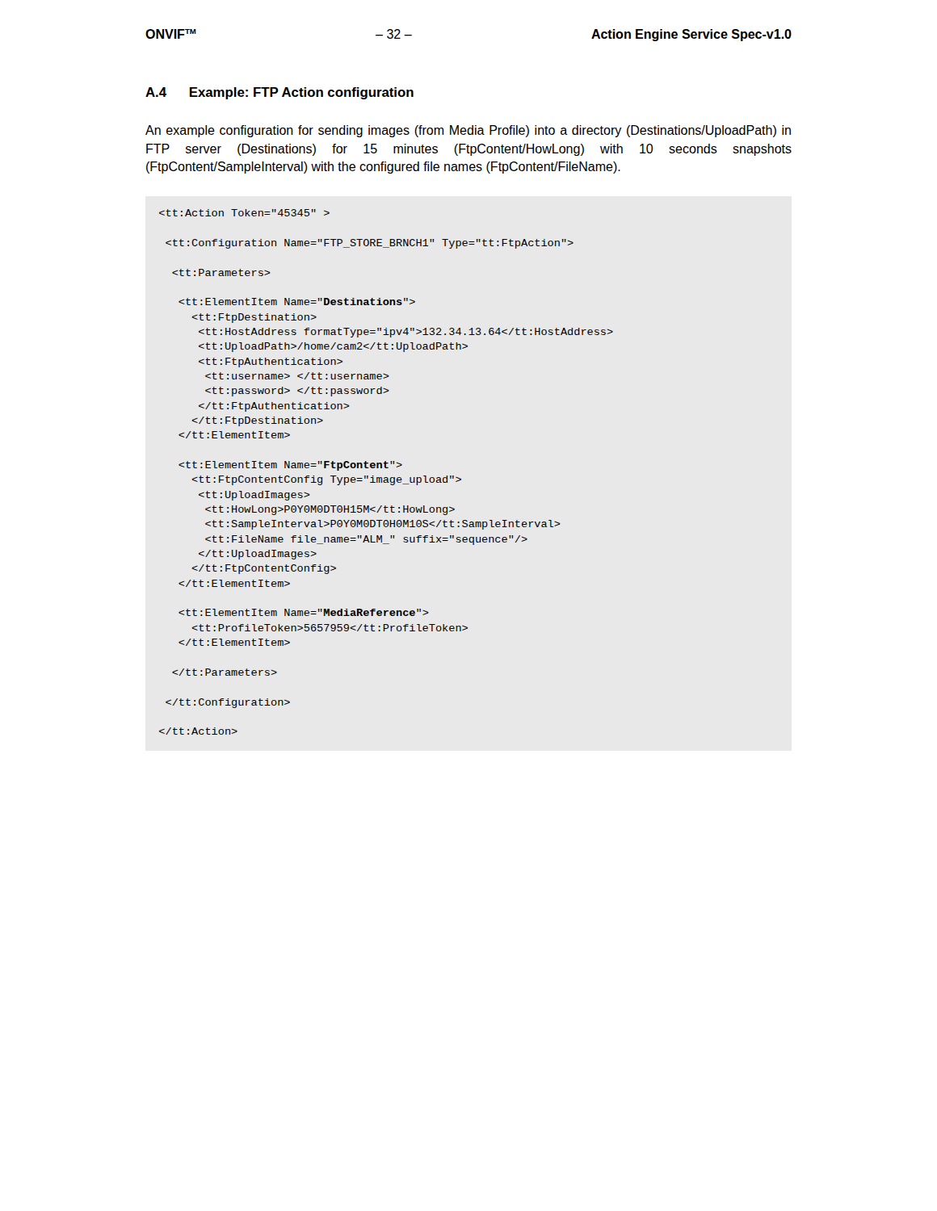ONVIFTM – 32 – Action Engine Service Spec-v1.0
A.4 Example: FTP Action configuration
An example configuration for sending images (from Media Profile) into a directory (Destinations/UploadPath) in FTP server (Destinations) for 15 minutes (FtpContent/HowLong) with 10 seconds snapshots (FtpContent/SampleInterval) with the configured file names (FtpContent/FileName).
<tt:Action Token="45345" >

 <tt:Configuration Name="FTP_STORE_BRNCH1" Type="tt:FtpAction">

  <tt:Parameters>

   <tt:ElementItem Name="Destinations">
     <tt:FtpDestination>
      <tt:HostAddress formatType="ipv4">132.34.13.64</tt:HostAddress>
      <tt:UploadPath>/home/cam2</tt:UploadPath>
      <tt:FtpAuthentication>
       <tt:username> </tt:username>
       <tt:password> </tt:password>
      </tt:FtpAuthentication>
     </tt:FtpDestination>
   </tt:ElementItem>

   <tt:ElementItem Name="FtpContent">
     <tt:FtpContentConfig Type="image_upload">
      <tt:UploadImages>
       <tt:HowLong>P0Y0M0DT0H15M</tt:HowLong>
       <tt:SampleInterval>P0Y0M0DT0H0M10S</tt:SampleInterval>
       <tt:FileName file_name="ALM_" suffix="sequence"/>
      </tt:UploadImages>
     </tt:FtpContentConfig>
   </tt:ElementItem>

   <tt:ElementItem Name="MediaReference">
     <tt:ProfileToken>5657959</tt:ProfileToken>
   </tt:ElementItem>

  </tt:Parameters>

 </tt:Configuration>

</tt:Action>